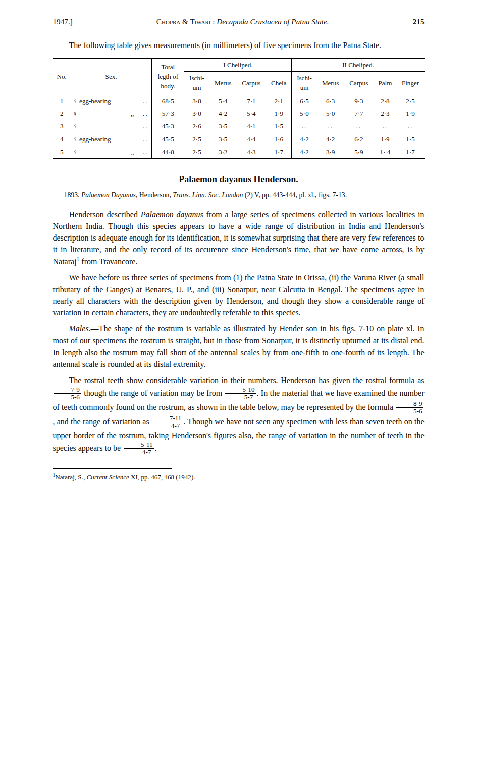1947.] Chopra & Tiwari : Decapoda Crustacea of Patna State. 215
The following table gives measurements (in millimeters) of five specimens from the Patna State.
| No. | Sex. | Total legth of body. | I Cheliped. | II Cheliped. |
| --- | --- | --- | --- | --- |
| Ischi- um | Merus | Carpus | Chela | Ischi- um | Merus | Carpus | Palm | Finger |
| 1 | ♀ egg-bearing | | .. | 68·5 | 3·8 | 5·4 | 7·1 | 2·1 | 6·5 | 6·3 | 9·3 | 2·8 | 2·5 |
| 2 | ♀ | ,, | .. | 57·3 | 3·0 | 4·2 | 5·4 | 1·9 | 5·0 | 5·0 | 7·7 | 2·3 | 1·9 |
| 3 | ♀ | — | .. | 45·3 | 2·6 | 3·5 | 4·1 | 1·5 | .. | .. | .. | .. | .. |
| 4 | ♀ egg-bearing | | .. | 45·5 | 2·5 | 3·5 | 4·4 | 1·6 | 4·2 | 4·2 | 6·2 | 1·9 | 1·5 |
| 5 | ♀ | ,, | .. | 44·8 | 2·5 | 3·2 | 4·3 | 1·7 | 4·2 | 3·9 | 5·9 | 1· 4 | 1·7 |
Palaemon dayanus Henderson.
1893. Palaemon Dayanus, Henderson, Trans. Linn. Soc. London (2) V, pp. 443-444, pl. xl., figs. 7-13.
Henderson described Palaemon dayanus from a large series of specimens collected in various localities in Northern India. Though this species appears to have a wide range of distribution in India and Henderson's description is adequate enough for its identification, it is somewhat surprising that there are very few references to it in literature, and the only record of its occurence since Henderson's time, that we have come across, is by Nataraj1 from Travancore.
We have before us three series of specimens from (1) the Patna State in Orissa, (ii) the Varuna River (a small tributary of the Ganges) at Benares, U. P., and (iii) Sonarpur, near Calcutta in Bengal. The specimens agree in nearly all characters with the description given by Henderson, and though they show a considerable range of variation in certain characters, they are undoubtedly referable to this species.
Males.—The shape of the rostrum is variable as illustrated by Hender son in his figs. 7-10 on plate xl. In most of our specimens the rostrum is straight, but in those from Sonarpur, it is distinctly upturned at its distal end. In length also the rostrum may fall short of the antennal scales by from one-fifth to one-fourth of its length. The antennal scale is rounded at its distal extremity.
The rostral teeth show considerable variation in their numbers. Henderson has given the rostral formula as 7-95-6 though the range of variation may be from 5-105-7. In the material that we have examined the number of teeth commonly found on the rostrum, as shown in the table below, may be represented by the formula 8-95-6, and the range of variation as 7-114-7. Though we have not seen any specimen with less than seven teeth on the upper border of the rostrum, taking Henderson's figures also, the range of variation in the number of teeth in the species appears to be 5-114-7.
1Nataraj, S., Current Science XI, pp. 467, 468 (1942).